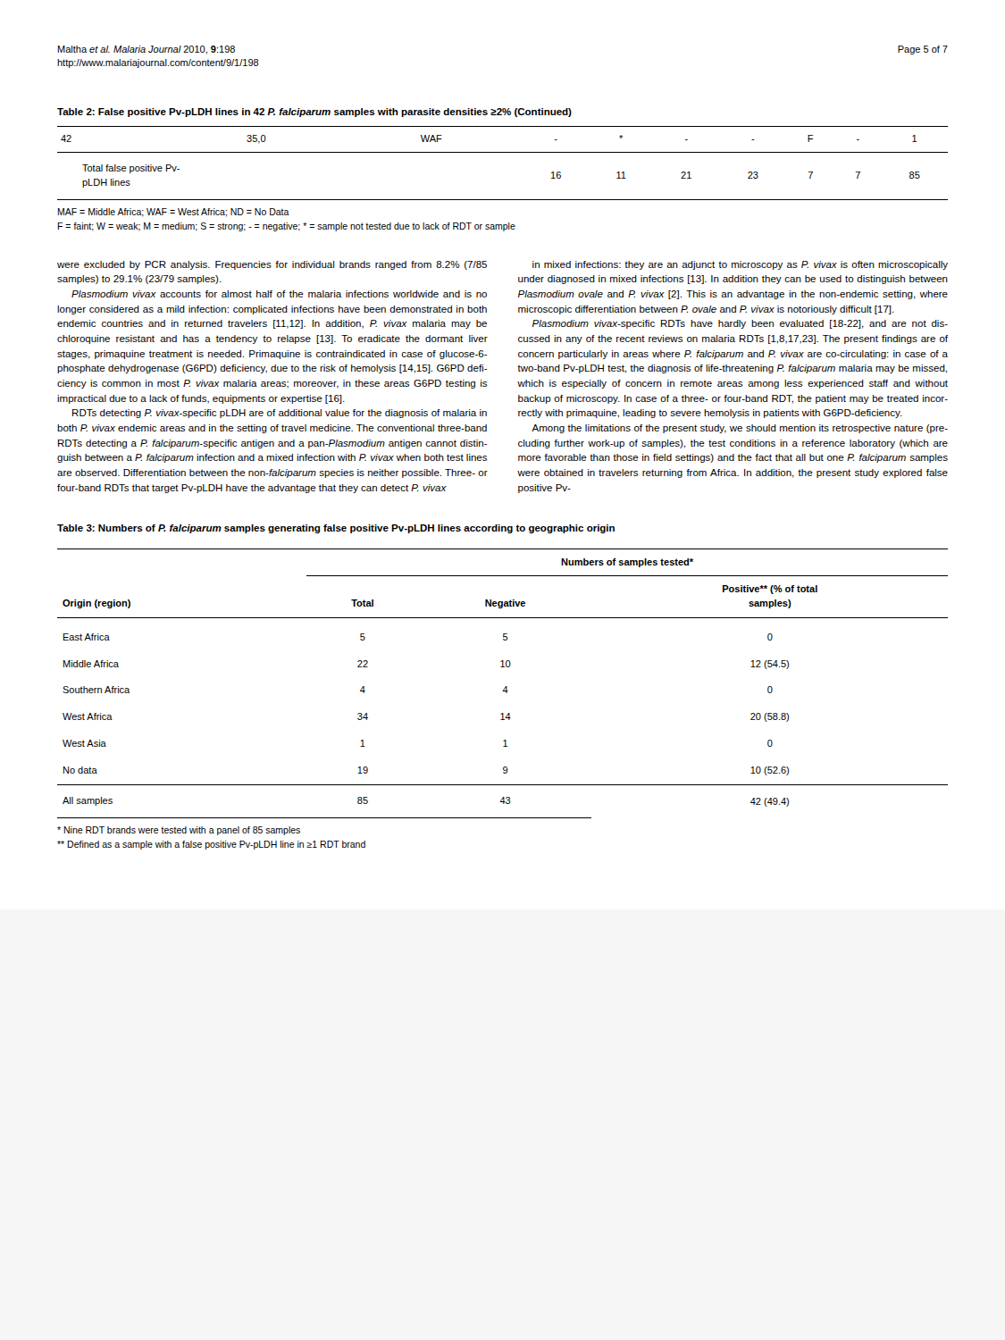Maltha et al. Malaria Journal 2010, 9:198
http://www.malariajournal.com/content/9/1/198
Page 5 of 7
Table 2: False positive Pv-pLDH lines in 42 P. falciparum samples with parasite densities ≥2% (Continued)
| 42 | 35,0 | WAF | - | * | - | - | F | - | 1 |
| Total false positive Pv- pLDH lines | 16 | 11 | 21 | 23 | 7 | 7 | 85 |
MAF = Middle Africa; WAF = West Africa; ND = No Data
F = faint; W = weak; M = medium; S = strong; - = negative; * = sample not tested due to lack of RDT or sample
were excluded by PCR analysis. Frequencies for individual brands ranged from 8.2% (7/85 samples) to 29.1% (23/79 samples).
Plasmodium vivax accounts for almost half of the malaria infections worldwide and is no longer considered as a mild infection: complicated infections have been demonstrated in both endemic countries and in returned travelers [11,12]. In addition, P. vivax malaria may be chloroquine resistant and has a tendency to relapse [13]. To eradicate the dormant liver stages, primaquine treatment is needed. Primaquine is contraindicated in case of glucose-6-phosphate dehydrogenase (G6PD) deficiency, due to the risk of hemolysis [14,15]. G6PD deficiency is common in most P. vivax malaria areas; moreover, in these areas G6PD testing is impractical due to a lack of funds, equipments or expertise [16].
RDTs detecting P. vivax-specific pLDH are of additional value for the diagnosis of malaria in both P. vivax endemic areas and in the setting of travel medicine. The conventional three-band RDTs detecting a P. falciparum-specific antigen and a pan-Plasmodium antigen cannot distinguish between a P. falciparum infection and a mixed infection with P. vivax when both test lines are observed. Differentiation between the non-falciparum species is neither possible. Three- or four-band RDTs that target Pv-pLDH have the advantage that they can detect P. vivax
in mixed infections: they are an adjunct to microscopy as P. vivax is often microscopically under diagnosed in mixed infections [13]. In addition they can be used to distinguish between Plasmodium ovale and P. vivax [2]. This is an advantage in the non-endemic setting, where microscopic differentiation between P. ovale and P. vivax is notoriously difficult [17].
Plasmodium vivax-specific RDTs have hardly been evaluated [18-22], and are not discussed in any of the recent reviews on malaria RDTs [1,8,17,23]. The present findings are of concern particularly in areas where P. falciparum and P. vivax are co-circulating: in case of a two-band Pv-pLDH test, the diagnosis of life-threatening P. falciparum malaria may be missed, which is especially of concern in remote areas among less experienced staff and without backup of microscopy. In case of a three- or four-band RDT, the patient may be treated incorrectly with primaquine, leading to severe hemolysis in patients with G6PD-deficiency.
Among the limitations of the present study, we should mention its retrospective nature (precluding further work-up of samples), the test conditions in a reference laboratory (which are more favorable than those in field settings) and the fact that all but one P. falciparum samples were obtained in travelers returning from Africa. In addition, the present study explored false positive Pv-
Table 3: Numbers of P. falciparum samples generating false positive Pv-pLDH lines according to geographic origin
| | Numbers of samples tested* |
| --- | --- |
| Origin (region) | Total | Negative | Positive** (% of total samples) |
| East Africa | 5 | 5 | 0 |
| Middle Africa | 22 | 10 | 12 (54.5) |
| Southern Africa | 4 | 4 | 0 |
| West Africa | 34 | 14 | 20 (58.8) |
| West Asia | 1 | 1 | 0 |
| No data | 19 | 9 | 10 (52.6) |
| All samples | 85 | 43 | 42 (49.4) |
* Nine RDT brands were tested with a panel of 85 samples
** Defined as a sample with a false positive Pv-pLDH line in ≥1 RDT brand